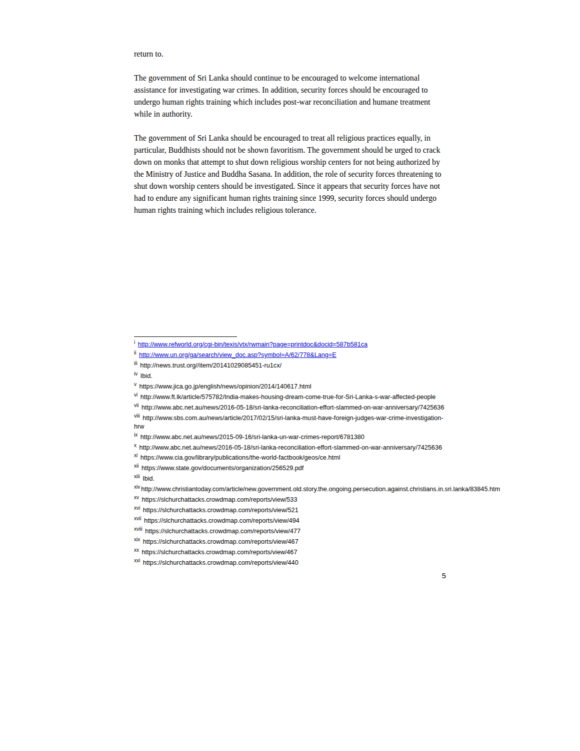return to.
The government of Sri Lanka should continue to be encouraged to welcome international assistance for investigating war crimes. In addition, security forces should be encouraged to undergo human rights training which includes post-war reconciliation and humane treatment while in authority.
The government of Sri Lanka should be encouraged to treat all religious practices equally, in particular, Buddhists should not be shown favoritism. The government should be urged to crack down on monks that attempt to shut down religious worship centers for not being authorized by the Ministry of Justice and Buddha Sasana. In addition, the role of security forces threatening to shut down worship centers should be investigated. Since it appears that security forces have not had to endure any significant human rights training since 1999, security forces should undergo human rights training which includes religious tolerance.
i http://www.refworld.org/cgi-bin/texis/vtx/rwmain?page=printdoc&docid=587b581ca
ii http://www.un.org/ga/search/view_doc.asp?symbol=A/62/778&Lang=E
iii http://news.trust.org//item/20141029085451-ru1cx/
iv Ibid.
v https://www.jica.go.jp/english/news/opinion/2014/140617.html
vi http://www.ft.lk/article/575782/India-makes-housing-dream-come-true-for-Sri-Lanka-s-war-affected-people
vii http://www.abc.net.au/news/2016-05-18/sri-lanka-reconciliation-effort-slammed-on-war-anniversary/7425636
viii http://www.sbs.com.au/news/article/2017/02/15/sri-lanka-must-have-foreign-judges-war-crime-investigation-hrw
ix http://www.abc.net.au/news/2015-09-16/sri-lanka-un-war-crimes-report/6781380
x http://www.abc.net.au/news/2016-05-18/sri-lanka-reconciliation-effort-slammed-on-war-anniversary/7425636
xi https://www.cia.gov/library/publications/the-world-factbook/geos/ce.html
xii https://www.state.gov/documents/organization/256529.pdf
xiii Ibid.
xiv http://www.christiantoday.com/article/new.government.old.story.the.ongoing.persecution.against.christians.in.sri.lanka/83845.htm
xv https://slchurchattacks.crowdmap.com/reports/view/533
xvi https://slchurchattacks.crowdmap.com/reports/view/521
xvii https://slchurchattacks.crowdmap.com/reports/view/494
xviii https://slchurchattacks.crowdmap.com/reports/view/477
xix https://slchurchattacks.crowdmap.com/reports/view/467
xx https://slchurchattacks.crowdmap.com/reports/view/467
xxi https://slchurchattacks.crowdmap.com/reports/view/440
5